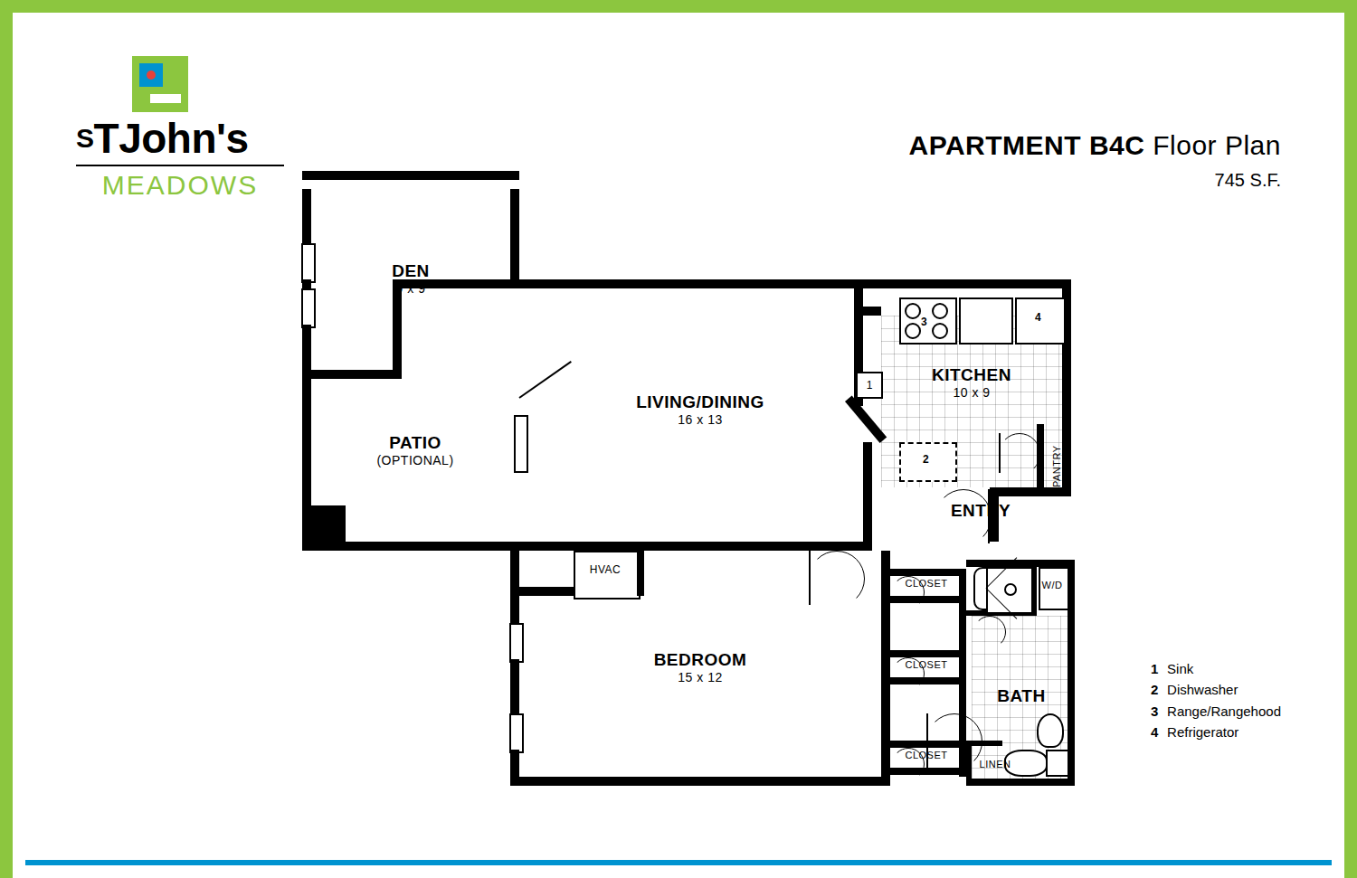STJohn's
MEADOWS
APARTMENT B4C Floor Plan
745 S.F.
HVAC
3
4
1
2
PANTRY
W/D
DEN 9 x 9
PATIO (OPTIONAL)
LIVING/DINING 16 x 13
KITCHEN 10 x 9
ENTRY
BEDROOM 15 x 12
BATH
CLOSET
CLOSET
CLOSET
LINEN
1 Sink
2 Dishwasher
3 Range/Rangehood
4 Refrigerator